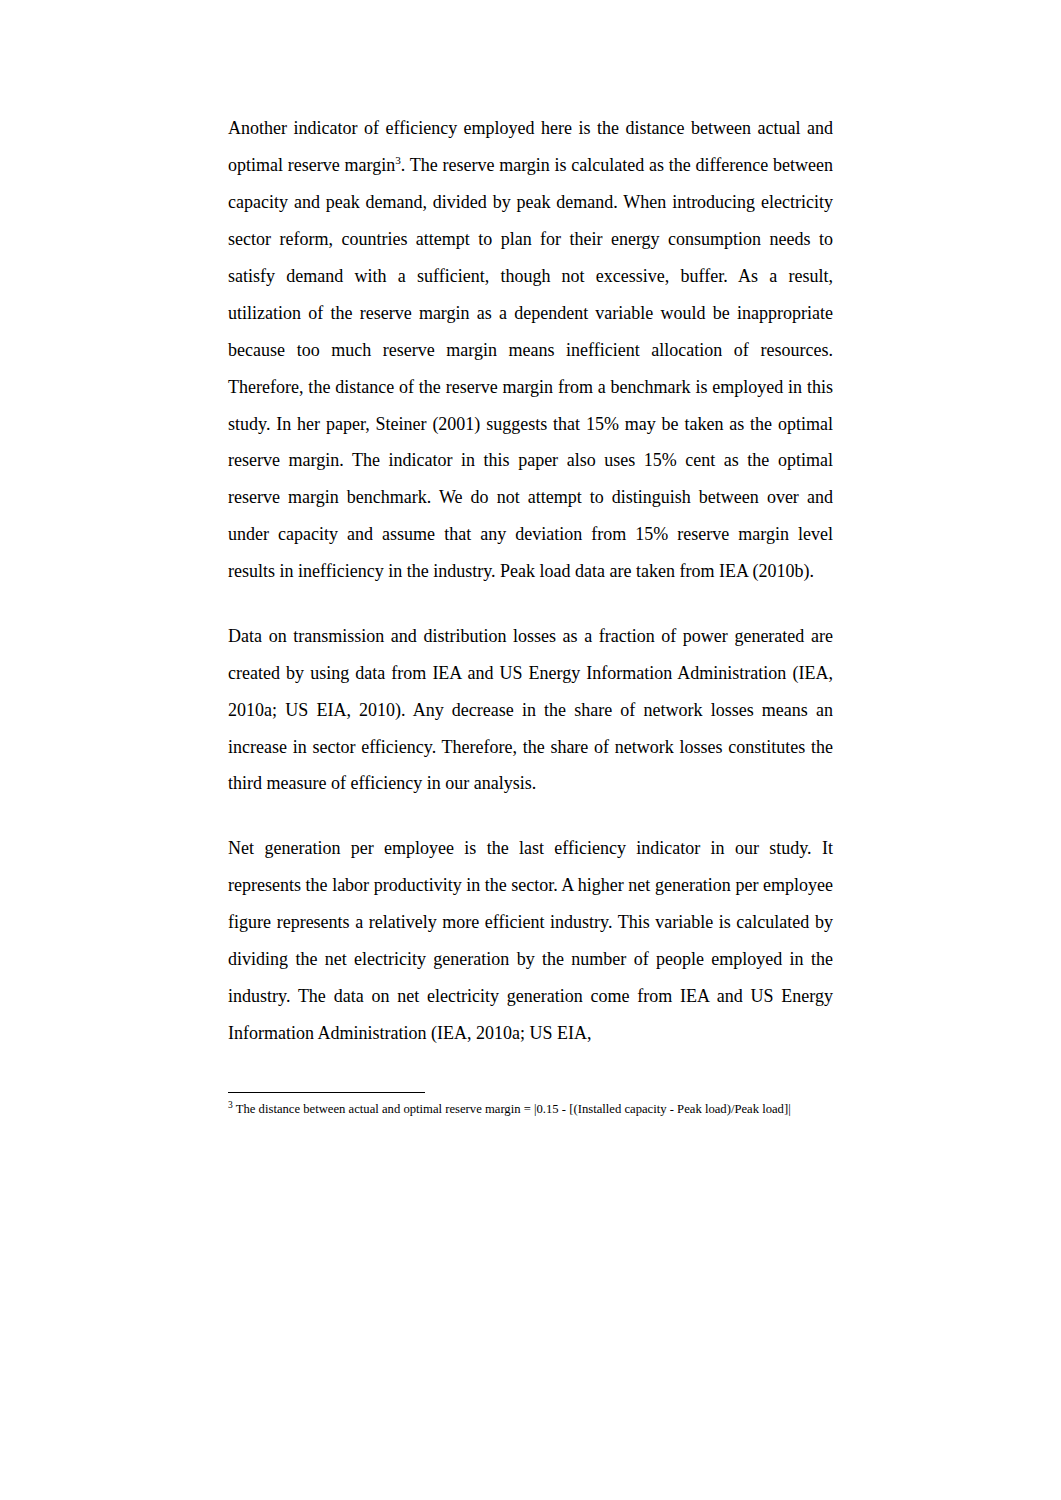Another indicator of efficiency employed here is the distance between actual and optimal reserve margin3. The reserve margin is calculated as the difference between capacity and peak demand, divided by peak demand. When introducing electricity sector reform, countries attempt to plan for their energy consumption needs to satisfy demand with a sufficient, though not excessive, buffer. As a result, utilization of the reserve margin as a dependent variable would be inappropriate because too much reserve margin means inefficient allocation of resources. Therefore, the distance of the reserve margin from a benchmark is employed in this study. In her paper, Steiner (2001) suggests that 15% may be taken as the optimal reserve margin. The indicator in this paper also uses 15% cent as the optimal reserve margin benchmark. We do not attempt to distinguish between over and under capacity and assume that any deviation from 15% reserve margin level results in inefficiency in the industry. Peak load data are taken from IEA (2010b).
Data on transmission and distribution losses as a fraction of power generated are created by using data from IEA and US Energy Information Administration (IEA, 2010a; US EIA, 2010). Any decrease in the share of network losses means an increase in sector efficiency. Therefore, the share of network losses constitutes the third measure of efficiency in our analysis.
Net generation per employee is the last efficiency indicator in our study. It represents the labor productivity in the sector. A higher net generation per employee figure represents a relatively more efficient industry. This variable is calculated by dividing the net electricity generation by the number of people employed in the industry. The data on net electricity generation come from IEA and US Energy Information Administration (IEA, 2010a; US EIA,
3 The distance between actual and optimal reserve margin = |0.15 - [(Installed capacity - Peak load)/Peak load]|